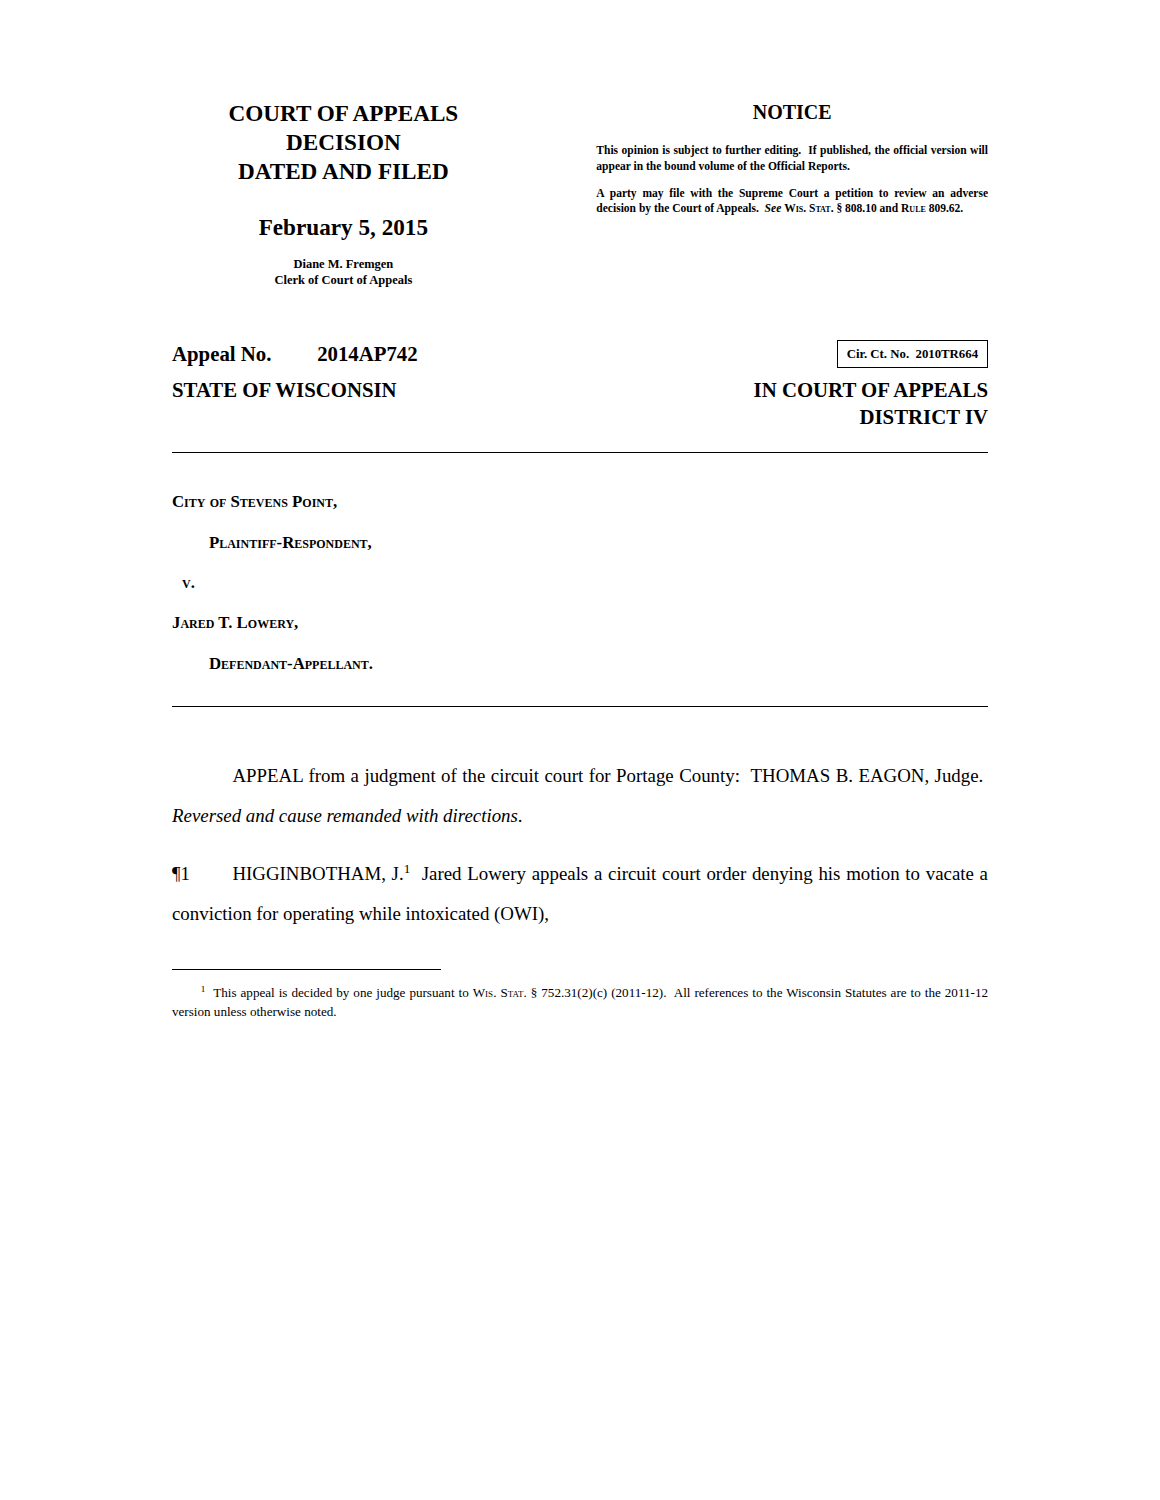COURT OF APPEALS
DECISION
DATED AND FILED
February 5, 2015
Diane M. Fremgen
Clerk of Court of Appeals
NOTICE
This opinion is subject to further editing. If published, the official version will appear in the bound volume of the Official Reports.
A party may file with the Supreme Court a petition to review an adverse decision by the Court of Appeals. See Wis. Stat. § 808.10 and Rule 809.62.
Appeal No.2014AP742
Cir. Ct. No. 2010TR664
STATE OF WISCONSIN
IN COURT OF APPEALS
DISTRICT IV
City of Stevens Point,
Plaintiff-Respondent,
v.
Jared T. Lowery,
Defendant-Appellant.
APPEAL from a judgment of the circuit court for Portage County: THOMAS B. EAGON, Judge. Reversed and cause remanded with directions.
¶1 HIGGINBOTHAM, J.1 Jared Lowery appeals a circuit court order denying his motion to vacate a conviction for operating while intoxicated (OWI),
1 This appeal is decided by one judge pursuant to Wis. Stat. § 752.31(2)(c) (2011-12). All references to the Wisconsin Statutes are to the 2011-12 version unless otherwise noted.